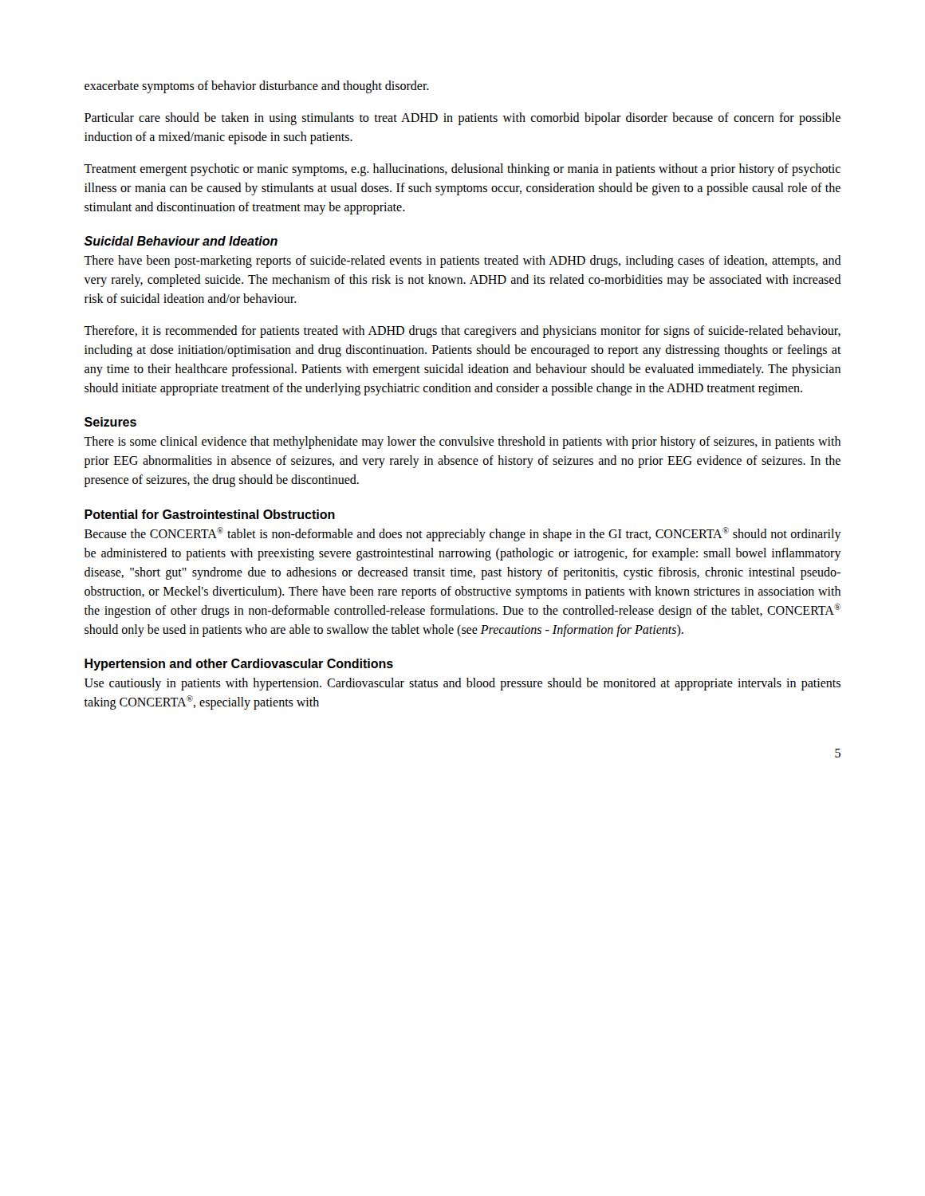exacerbate symptoms of behavior disturbance and thought disorder.
Particular care should be taken in using stimulants to treat ADHD in patients with comorbid bipolar disorder because of concern for possible induction of a mixed/manic episode in such patients.
Treatment emergent psychotic or manic symptoms, e.g. hallucinations, delusional thinking or mania in patients without a prior history of psychotic illness or mania can be caused by stimulants at usual doses. If such symptoms occur, consideration should be given to a possible causal role of the stimulant and discontinuation of treatment may be appropriate.
Suicidal Behaviour and Ideation
There have been post-marketing reports of suicide-related events in patients treated with ADHD drugs, including cases of ideation, attempts, and very rarely, completed suicide. The mechanism of this risk is not known. ADHD and its related co-morbidities may be associated with increased risk of suicidal ideation and/or behaviour.
Therefore, it is recommended for patients treated with ADHD drugs that caregivers and physicians monitor for signs of suicide-related behaviour, including at dose initiation/optimisation and drug discontinuation. Patients should be encouraged to report any distressing thoughts or feelings at any time to their healthcare professional. Patients with emergent suicidal ideation and behaviour should be evaluated immediately. The physician should initiate appropriate treatment of the underlying psychiatric condition and consider a possible change in the ADHD treatment regimen.
Seizures
There is some clinical evidence that methylphenidate may lower the convulsive threshold in patients with prior history of seizures, in patients with prior EEG abnormalities in absence of seizures, and very rarely in absence of history of seizures and no prior EEG evidence of seizures. In the presence of seizures, the drug should be discontinued.
Potential for Gastrointestinal Obstruction
Because the CONCERTA® tablet is non-deformable and does not appreciably change in shape in the GI tract, CONCERTA® should not ordinarily be administered to patients with preexisting severe gastrointestinal narrowing (pathologic or iatrogenic, for example: small bowel inflammatory disease, "short gut" syndrome due to adhesions or decreased transit time, past history of peritonitis, cystic fibrosis, chronic intestinal pseudo-obstruction, or Meckel's diverticulum). There have been rare reports of obstructive symptoms in patients with known strictures in association with the ingestion of other drugs in non-deformable controlled-release formulations. Due to the controlled-release design of the tablet, CONCERTA® should only be used in patients who are able to swallow the tablet whole (see Precautions - Information for Patients).
Hypertension and other Cardiovascular Conditions
Use cautiously in patients with hypertension. Cardiovascular status and blood pressure should be monitored at appropriate intervals in patients taking CONCERTA®, especially patients with
5